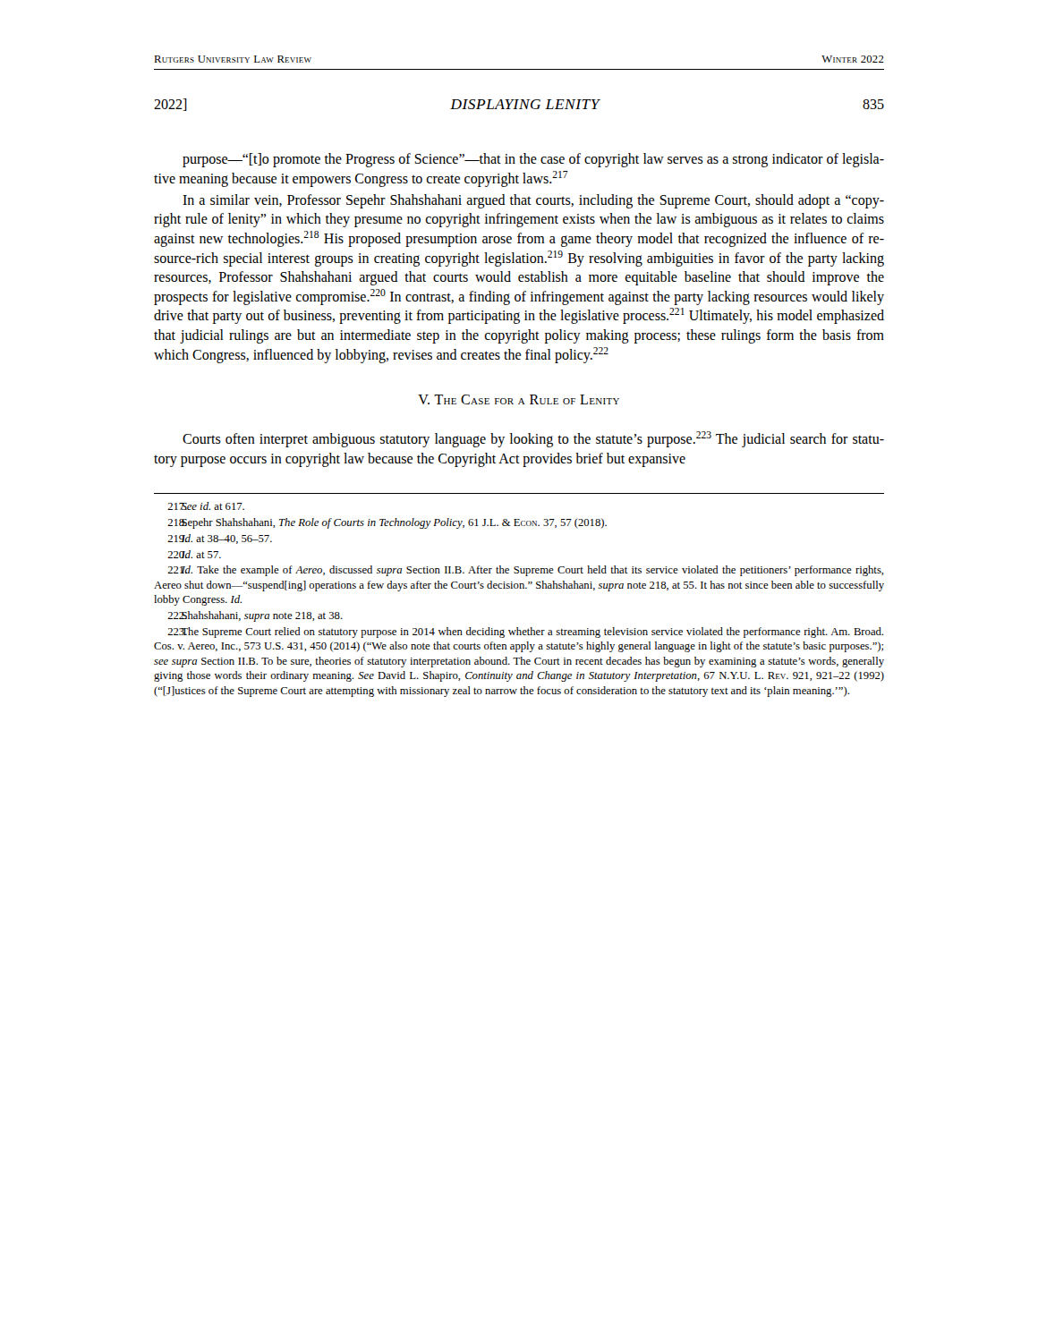Rutgers University Law Review Winter 2022
2022] DISPLAYING LENITY 835
purpose—“[t]o promote the Progress of Science”—that in the case of copyright law serves as a strong indicator of legislative meaning because it empowers Congress to create copyright laws.217
In a similar vein, Professor Sepehr Shahshahani argued that courts, including the Supreme Court, should adopt a “copyright rule of lenity” in which they presume no copyright infringement exists when the law is ambiguous as it relates to claims against new technologies.218 His proposed presumption arose from a game theory model that recognized the influence of resource-rich special interest groups in creating copyright legislation.219 By resolving ambiguities in favor of the party lacking resources, Professor Shahshahani argued that courts would establish a more equitable baseline that should improve the prospects for legislative compromise.220 In contrast, a finding of infringement against the party lacking resources would likely drive that party out of business, preventing it from participating in the legislative process.221 Ultimately, his model emphasized that judicial rulings are but an intermediate step in the copyright policy making process; these rulings form the basis from which Congress, influenced by lobbying, revises and creates the final policy.222
V. The Case for a Rule of Lenity
Courts often interpret ambiguous statutory language by looking to the statute’s purpose.223 The judicial search for statutory purpose occurs in copyright law because the Copyright Act provides brief but expansive
217. See id. at 617.
218. Sepehr Shahshahani, The Role of Courts in Technology Policy, 61 J.L. & Econ. 37, 57 (2018).
219. Id. at 38–40, 56–57.
220. Id. at 57.
221. Id. Take the example of Aereo, discussed supra Section II.B. After the Supreme Court held that its service violated the petitioners’ performance rights, Aereo shut down—“suspend[ing] operations a few days after the Court’s decision.” Shahshahani, supra note 218, at 55. It has not since been able to successfully lobby Congress. Id.
222. Shahshahani, supra note 218, at 38.
223. The Supreme Court relied on statutory purpose in 2014 when deciding whether a streaming television service violated the performance right. Am. Broad. Cos. v. Aereo, Inc., 573 U.S. 431, 450 (2014) (“We also note that courts often apply a statute’s highly general language in light of the statute’s basic purposes.”); see supra Section II.B. To be sure, theories of statutory interpretation abound. The Court in recent decades has begun by examining a statute’s words, generally giving those words their ordinary meaning. See David L. Shapiro, Continuity and Change in Statutory Interpretation, 67 N.Y.U. L. Rev. 921, 921–22 (1992) (“[J]ustices of the Supreme Court are attempting with missionary zeal to narrow the focus of consideration to the statutory text and its ‘plain meaning.’”).